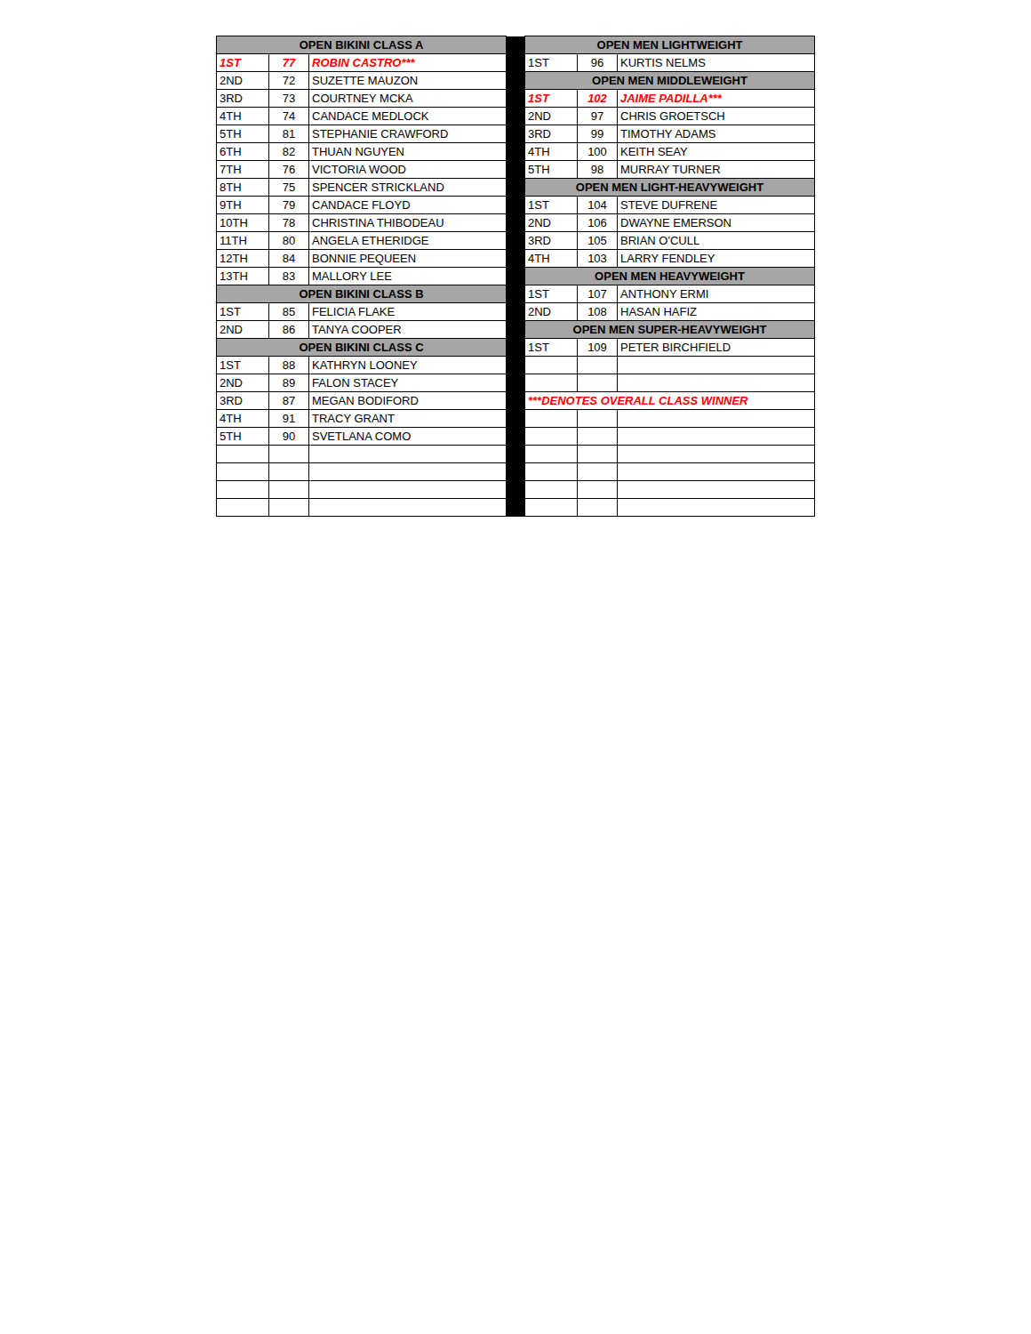| OPEN BIKINI CLASS A | | OPEN MEN LIGHTWEIGHT |
| 1ST | 77 | ROBIN CASTRO*** | 1ST | 96 | KURTIS NELMS |
| 2ND | 72 | SUZETTE MAUZON | OPEN MEN MIDDLEWEIGHT |
| 3RD | 73 | COURTNEY MCKA | 1ST | 102 | JAIME PADILLA*** |
| 4TH | 74 | CANDACE MEDLOCK | 2ND | 97 | CHRIS GROETSCH |
| 5TH | 81 | STEPHANIE CRAWFORD | 3RD | 99 | TIMOTHY ADAMS |
| 6TH | 82 | THUAN NGUYEN | 4TH | 100 | KEITH SEAY |
| 7TH | 76 | VICTORIA WOOD | 5TH | 98 | MURRAY TURNER |
| 8TH | 75 | SPENCER STRICKLAND | OPEN MEN LIGHT-HEAVYWEIGHT |
| 9TH | 79 | CANDACE FLOYD | 1ST | 104 | STEVE DUFRENE |
| 10TH | 78 | CHRISTINA THIBODEAU | 2ND | 106 | DWAYNE EMERSON |
| 11TH | 80 | ANGELA ETHERIDGE | 3RD | 105 | BRIAN O'CULL |
| 12TH | 84 | BONNIE PEQUEEN | 4TH | 103 | LARRY FENDLEY |
| 13TH | 83 | MALLORY LEE | OPEN MEN HEAVYWEIGHT |
| OPEN BIKINI CLASS B | 1ST | 107 | ANTHONY ERMI |
| 1ST | 85 | FELICIA FLAKE | 2ND | 108 | HASAN HAFIZ |
| 2ND | 86 | TANYA COOPER | OPEN MEN SUPER-HEAVYWEIGHT |
| OPEN BIKINI CLASS C | 1ST | 109 | PETER BIRCHFIELD |
| 1ST | 88 | KATHRYN LOONEY | | | |
| 2ND | 89 | FALON STACEY | | | |
| 3RD | 87 | MEGAN BODIFORD | | ***DENOTES OVERALL CLASS WINNER |
| 4TH | 91 | TRACY GRANT | | | | |
| 5TH | 90 | SVETLANA COMO | | | | |